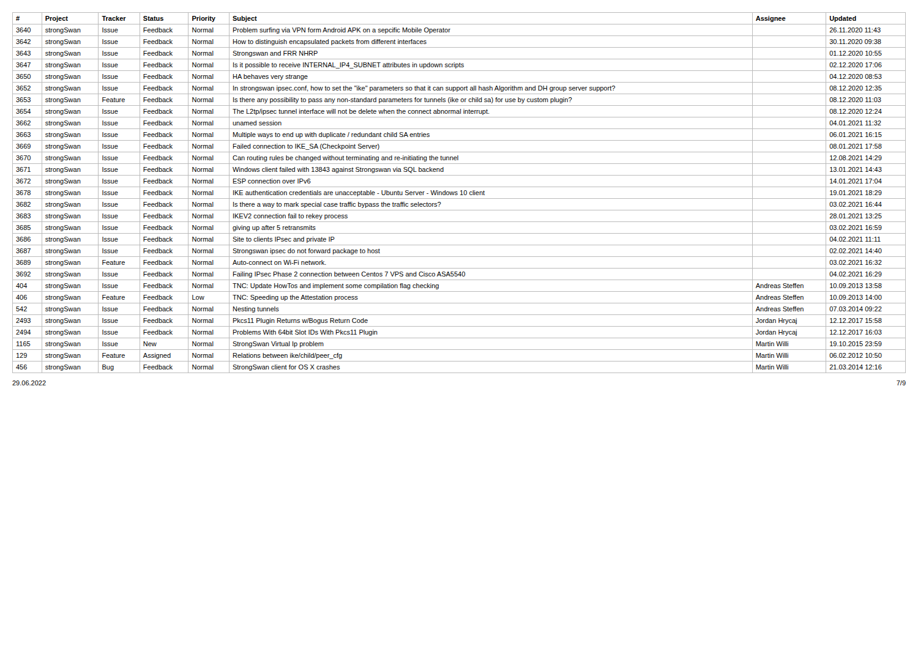| # | Project | Tracker | Status | Priority | Subject | Assignee | Updated |
| --- | --- | --- | --- | --- | --- | --- | --- |
| 3640 | strongSwan | Issue | Feedback | Normal | Problem surfing via VPN form Android APK on a sepcific Mobile Operator | | 26.11.2020 11:43 |
| 3642 | strongSwan | Issue | Feedback | Normal | How to distinguish encapsulated packets from different interfaces | | 30.11.2020 09:38 |
| 3643 | strongSwan | Issue | Feedback | Normal | Strongswan and FRR NHRP | | 01.12.2020 10:55 |
| 3647 | strongSwan | Issue | Feedback | Normal | Is it possible to receive INTERNAL_IP4_SUBNET attributes in updown scripts | | 02.12.2020 17:06 |
| 3650 | strongSwan | Issue | Feedback | Normal | HA behaves very strange | | 04.12.2020 08:53 |
| 3652 | strongSwan | Issue | Feedback | Normal | In strongswan ipsec.conf, how to set the "ike" parameters so that it can support all hash Algorithm and DH group server support? | | 08.12.2020 12:35 |
| 3653 | strongSwan | Feature | Feedback | Normal | Is there any possibility to pass any non-standard parameters for tunnels (ike or child sa) for use by custom plugin? | | 08.12.2020 11:03 |
| 3654 | strongSwan | Issue | Feedback | Normal | The L2tp/ipsec tunnel interface will not be delete when the connect abnormal interrupt. | | 08.12.2020 12:24 |
| 3662 | strongSwan | Issue | Feedback | Normal | unamed session | | 04.01.2021 11:32 |
| 3663 | strongSwan | Issue | Feedback | Normal | Multiple ways to end up with duplicate / redundant child SA entries | | 06.01.2021 16:15 |
| 3669 | strongSwan | Issue | Feedback | Normal | Failed connection to IKE_SA (Checkpoint Server) | | 08.01.2021 17:58 |
| 3670 | strongSwan | Issue | Feedback | Normal | Can routing rules be changed without terminating and re-initiating the tunnel | | 12.08.2021 14:29 |
| 3671 | strongSwan | Issue | Feedback | Normal | Windows client failed with 13843 against Strongswan via SQL backend | | 13.01.2021 14:43 |
| 3672 | strongSwan | Issue | Feedback | Normal | ESP connection over IPv6 | | 14.01.2021 17:04 |
| 3678 | strongSwan | Issue | Feedback | Normal | IKE authentication credentials are unacceptable - Ubuntu Server - Windows 10 client | | 19.01.2021 18:29 |
| 3682 | strongSwan | Issue | Feedback | Normal | Is there a way to mark special case traffic bypass the traffic selectors? | | 03.02.2021 16:44 |
| 3683 | strongSwan | Issue | Feedback | Normal | IKEV2 connection fail to rekey process | | 28.01.2021 13:25 |
| 3685 | strongSwan | Issue | Feedback | Normal | giving up after 5 retransmits | | 03.02.2021 16:59 |
| 3686 | strongSwan | Issue | Feedback | Normal | Site to clients IPsec and private IP | | 04.02.2021 11:11 |
| 3687 | strongSwan | Issue | Feedback | Normal | Strongswan ipsec do not forward package to host | | 02.02.2021 14:40 |
| 3689 | strongSwan | Feature | Feedback | Normal | Auto-connect on Wi-Fi network. | | 03.02.2021 16:32 |
| 3692 | strongSwan | Issue | Feedback | Normal | Failing IPsec Phase 2 connection between Centos 7 VPS and Cisco ASA5540 | | 04.02.2021 16:29 |
| 404 | strongSwan | Issue | Feedback | Normal | TNC: Update HowTos and implement some compilation flag checking | Andreas Steffen | 10.09.2013 13:58 |
| 406 | strongSwan | Feature | Feedback | Low | TNC: Speeding up the Attestation process | Andreas Steffen | 10.09.2013 14:00 |
| 542 | strongSwan | Issue | Feedback | Normal | Nesting tunnels | Andreas Steffen | 07.03.2014 09:22 |
| 2493 | strongSwan | Issue | Feedback | Normal | Pkcs11 Plugin Returns w/Bogus Return Code | Jordan Hrycaj | 12.12.2017 15:58 |
| 2494 | strongSwan | Issue | Feedback | Normal | Problems With 64bit Slot IDs With Pkcs11 Plugin | Jordan Hrycaj | 12.12.2017 16:03 |
| 1165 | strongSwan | Issue | New | Normal | StrongSwan Virtual Ip problem | Martin Willi | 19.10.2015 23:59 |
| 129 | strongSwan | Feature | Assigned | Normal | Relations between ike/child/peer_cfg | Martin Willi | 06.02.2012 10:50 |
| 456 | strongSwan | Bug | Feedback | Normal | StrongSwan client for OS X crashes | Martin Willi | 21.03.2014 12:16 |
29.06.2022 7/9